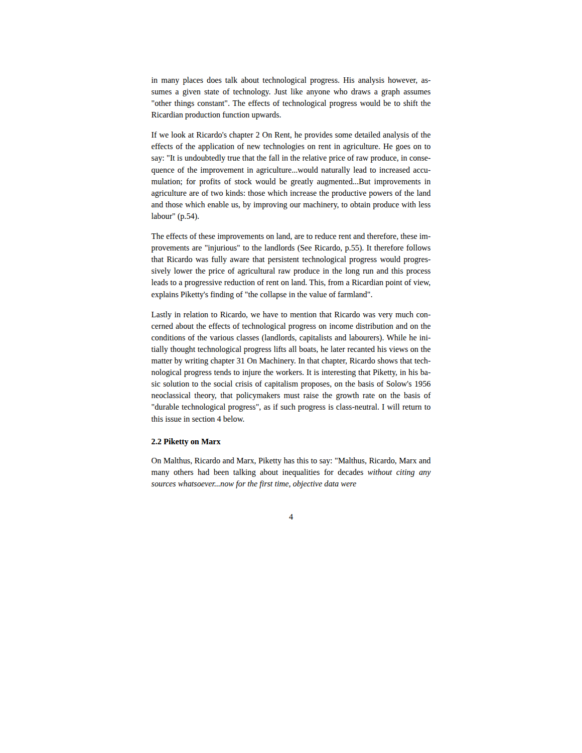in many places does talk about technological progress. His analysis however, assumes a given state of technology. Just like anyone who draws a graph assumes "other things constant". The effects of technological progress would be to shift the Ricardian production function upwards.
If we look at Ricardo's chapter 2 On Rent, he provides some detailed analysis of the effects of the application of new technologies on rent in agriculture. He goes on to say: "It is undoubtedly true that the fall in the relative price of raw produce, in consequence of the improvement in agriculture...would naturally lead to increased accumulation; for profits of stock would be greatly augmented...But improvements in agriculture are of two kinds: those which increase the productive powers of the land and those which enable us, by improving our machinery, to obtain produce with less labour" (p.54).
The effects of these improvements on land, are to reduce rent and therefore, these improvements are "injurious" to the landlords (See Ricardo, p.55). It therefore follows that Ricardo was fully aware that persistent technological progress would progressively lower the price of agricultural raw produce in the long run and this process leads to a progressive reduction of rent on land. This, from a Ricardian point of view, explains Piketty's finding of "the collapse in the value of farmland".
Lastly in relation to Ricardo, we have to mention that Ricardo was very much concerned about the effects of technological progress on income distribution and on the conditions of the various classes (landlords, capitalists and labourers). While he initially thought technological progress lifts all boats, he later recanted his views on the matter by writing chapter 31 On Machinery. In that chapter, Ricardo shows that technological progress tends to injure the workers. It is interesting that Piketty, in his basic solution to the social crisis of capitalism proposes, on the basis of Solow's 1956 neoclassical theory, that policymakers must raise the growth rate on the basis of "durable technological progress", as if such progress is class-neutral. I will return to this issue in section 4 below.
2.2 Piketty on Marx
On Malthus, Ricardo and Marx, Piketty has this to say: "Malthus, Ricardo, Marx and many others had been talking about inequalities for decades without citing any sources whatsoever...now for the first time, objective data were
4